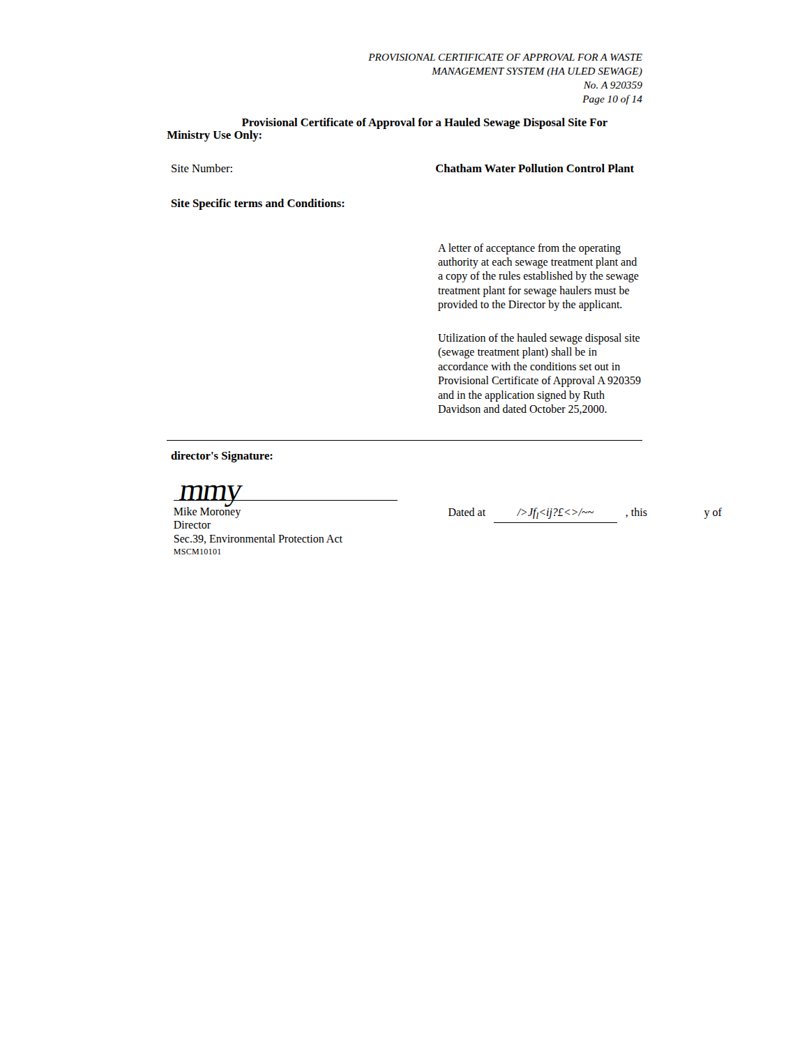PROVISIONAL CERTIFICATE OF APPROVAL FOR A WASTE
MANAGEMENT SYSTEM (HA ULED SEWAGE)
No. A 920359
Page 10 of 14
Provisional Certificate of Approval for a Hauled Sewage Disposal Site For
Ministry Use Only:
Site Number:
Chatham Water Pollution Control Plant
Site Specific terms and Conditions:
A letter of acceptance from the operating authority at each sewage treatment plant and a copy of the rules established by the sewage treatment plant for sewage haulers must be provided to the Director by the applicant.
Utilization of the hauled sewage disposal site (sewage treatment plant) shall be in accordance with the conditions set out in Provisional Certificate of Approval A 920359 and in the application signed by Ruth Davidson and dated October 25,2000.
director's Signature:
mmy
Mike Moroney
Director
Sec.39, Environmental Protection Act
MSCM10101
Dated at />Jfl<ij?£<>/~~ , this y of